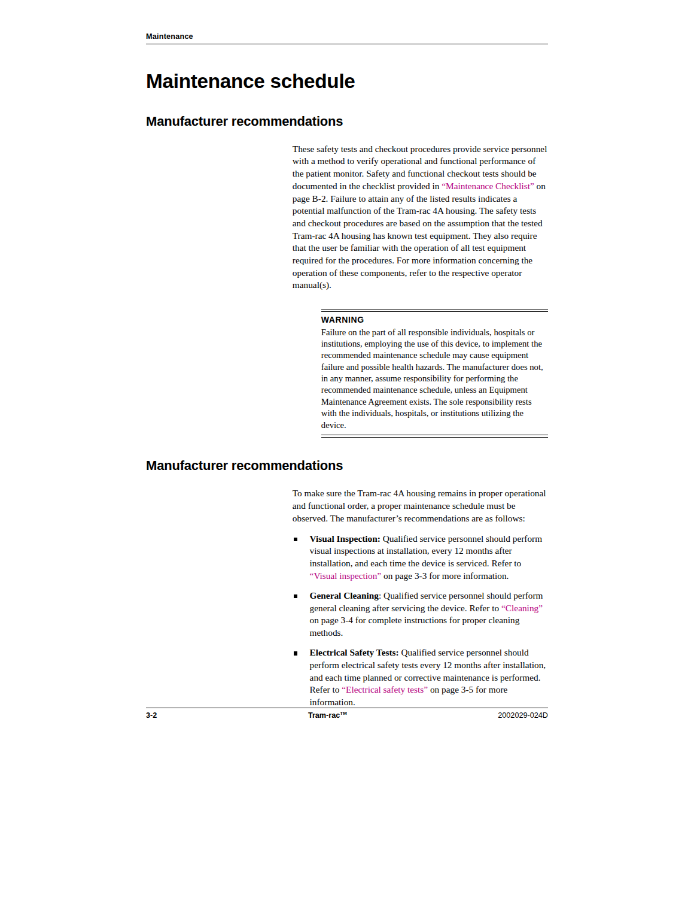Maintenance
Maintenance schedule
Manufacturer recommendations
These safety tests and checkout procedures provide service personnel with a method to verify operational and functional performance of the patient monitor. Safety and functional checkout tests should be documented in the checklist provided in “Maintenance Checklist” on page B-2. Failure to attain any of the listed results indicates a potential malfunction of the Tram-rac 4A housing. The safety tests and checkout procedures are based on the assumption that the tested Tram-rac 4A housing has known test equipment. They also require that the user be familiar with the operation of all test equipment required for the procedures. For more information concerning the operation of these components, refer to the respective operator manual(s).
WARNING
Failure on the part of all responsible individuals, hospitals or institutions, employing the use of this device, to implement the recommended maintenance schedule may cause equipment failure and possible health hazards. The manufacturer does not, in any manner, assume responsibility for performing the recommended maintenance schedule, unless an Equipment Maintenance Agreement exists. The sole responsibility rests with the individuals, hospitals, or institutions utilizing the device.
Manufacturer recommendations
To make sure the Tram-rac 4A housing remains in proper operational and functional order, a proper maintenance schedule must be observed. The manufacturer’s recommendations are as follows:
Visual Inspection: Qualified service personnel should perform visual inspections at installation, every 12 months after installation, and each time the device is serviced. Refer to “Visual inspection” on page 3-3 for more information.
General Cleaning: Qualified service personnel should perform general cleaning after servicing the device. Refer to “Cleaning” on page 3-4 for complete instructions for proper cleaning methods.
Electrical Safety Tests: Qualified service personnel should perform electrical safety tests every 12 months after installation, and each time planned or corrective maintenance is performed. Refer to “Electrical safety tests” on page 3-5 for more information.
3-2
Tram-racTM
2002029-024D